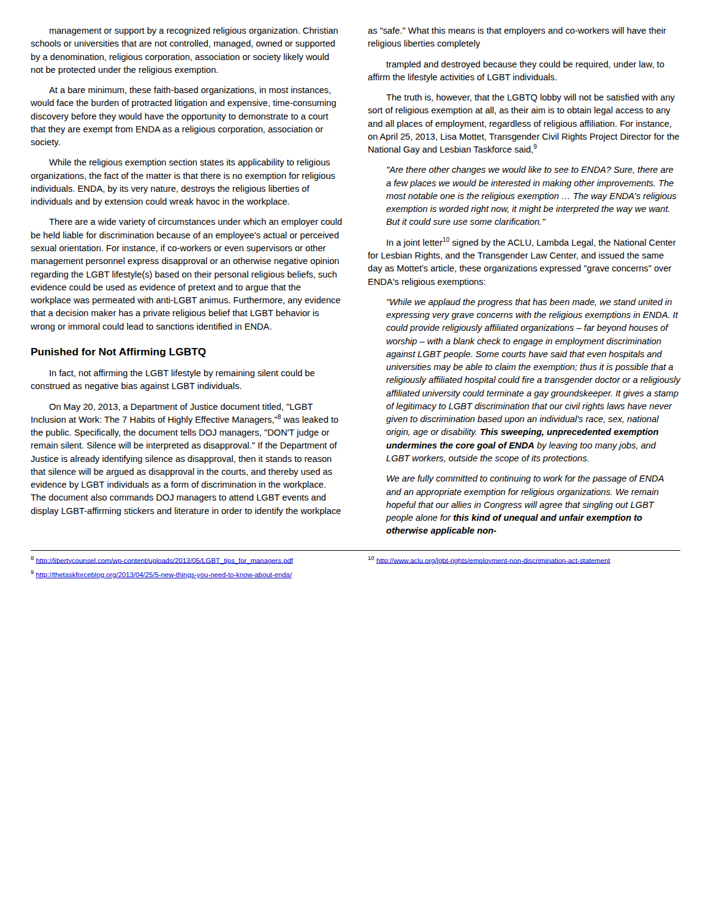management or support by a recognized religious organization. Christian schools or universities that are not controlled, managed, owned or supported by a denomination, religious corporation, association or society likely would not be protected under the religious exemption.
At a bare minimum, these faith-based organizations, in most instances, would face the burden of protracted litigation and expensive, time-consuming discovery before they would have the opportunity to demonstrate to a court that they are exempt from ENDA as a religious corporation, association or society.
While the religious exemption section states its applicability to religious organizations, the fact of the matter is that there is no exemption for religious individuals. ENDA, by its very nature, destroys the religious liberties of individuals and by extension could wreak havoc in the workplace.
There are a wide variety of circumstances under which an employer could be held liable for discrimination because of an employee's actual or perceived sexual orientation. For instance, if co-workers or even supervisors or other management personnel express disapproval or an otherwise negative opinion regarding the LGBT lifestyle(s) based on their personal religious beliefs, such evidence could be used as evidence of pretext and to argue that the workplace was permeated with anti-LGBT animus. Furthermore, any evidence that a decision maker has a private religious belief that LGBT behavior is wrong or immoral could lead to sanctions identified in ENDA.
Punished for Not Affirming LGBTQ
In fact, not affirming the LGBT lifestyle by remaining silent could be construed as negative bias against LGBT individuals.
On May 20, 2013, a Department of Justice document titled, "LGBT Inclusion at Work: The 7 Habits of Highly Effective Managers,"8 was leaked to the public. Specifically, the document tells DOJ managers, "DON'T judge or remain silent. Silence will be interpreted as disapproval." If the Department of Justice is already identifying silence as disapproval, then it stands to reason that silence will be argued as disapproval in the courts, and thereby used as evidence by LGBT individuals as a form of discrimination in the workplace. The document also commands DOJ managers to attend LGBT events and display LGBT-affirming stickers and literature in order to identify the workplace as "safe." What this means is that employers and co-workers will have their religious liberties completely
trampled and destroyed because they could be required, under law, to affirm the lifestyle activities of LGBT individuals.
The truth is, however, that the LGBTQ lobby will not be satisfied with any sort of religious exemption at all, as their aim is to obtain legal access to any and all places of employment, regardless of religious affiliation. For instance, on April 25, 2013, Lisa Mottet, Transgender Civil Rights Project Director for the National Gay and Lesbian Taskforce said,9
"Are there other changes we would like to see to ENDA? Sure, there are a few places we would be interested in making other improvements. The most notable one is the religious exemption … The way ENDA's religious exemption is worded right now, it might be interpreted the way we want. But it could sure use some clarification."
In a joint letter10 signed by the ACLU, Lambda Legal, the National Center for Lesbian Rights, and the Transgender Law Center, and issued the same day as Mottet's article, these organizations expressed "grave concerns" over ENDA's religious exemptions:
"While we applaud the progress that has been made, we stand united in expressing very grave concerns with the religious exemptions in ENDA. It could provide religiously affiliated organizations – far beyond houses of worship – with a blank check to engage in employment discrimination against LGBT people. Some courts have said that even hospitals and universities may be able to claim the exemption; thus it is possible that a religiously affiliated hospital could fire a transgender doctor or a religiously affiliated university could terminate a gay groundskeeper. It gives a stamp of legitimacy to LGBT discrimination that our civil rights laws have never given to discrimination based upon an individual's race, sex, national origin, age or disability. This sweeping, unprecedented exemption undermines the core goal of ENDA by leaving too many jobs, and LGBT workers, outside the scope of its protections.
We are fully committed to continuing to work for the passage of ENDA and an appropriate exemption for religious organizations. We remain hopeful that our allies in Congress will agree that singling out LGBT people alone for this kind of unequal and unfair exemption to otherwise applicable non-
8 http://libertycounsel.com/wp-content/uploads/2013/05/LGBT_tips_for_managers.pdf
9 http://thetaskforceblog.org/2013/04/25/5-new-things-you-need-to-know-about-enda/
10 http://www.aclu.org/lgbt-rights/employment-non-discrimination-act-statement